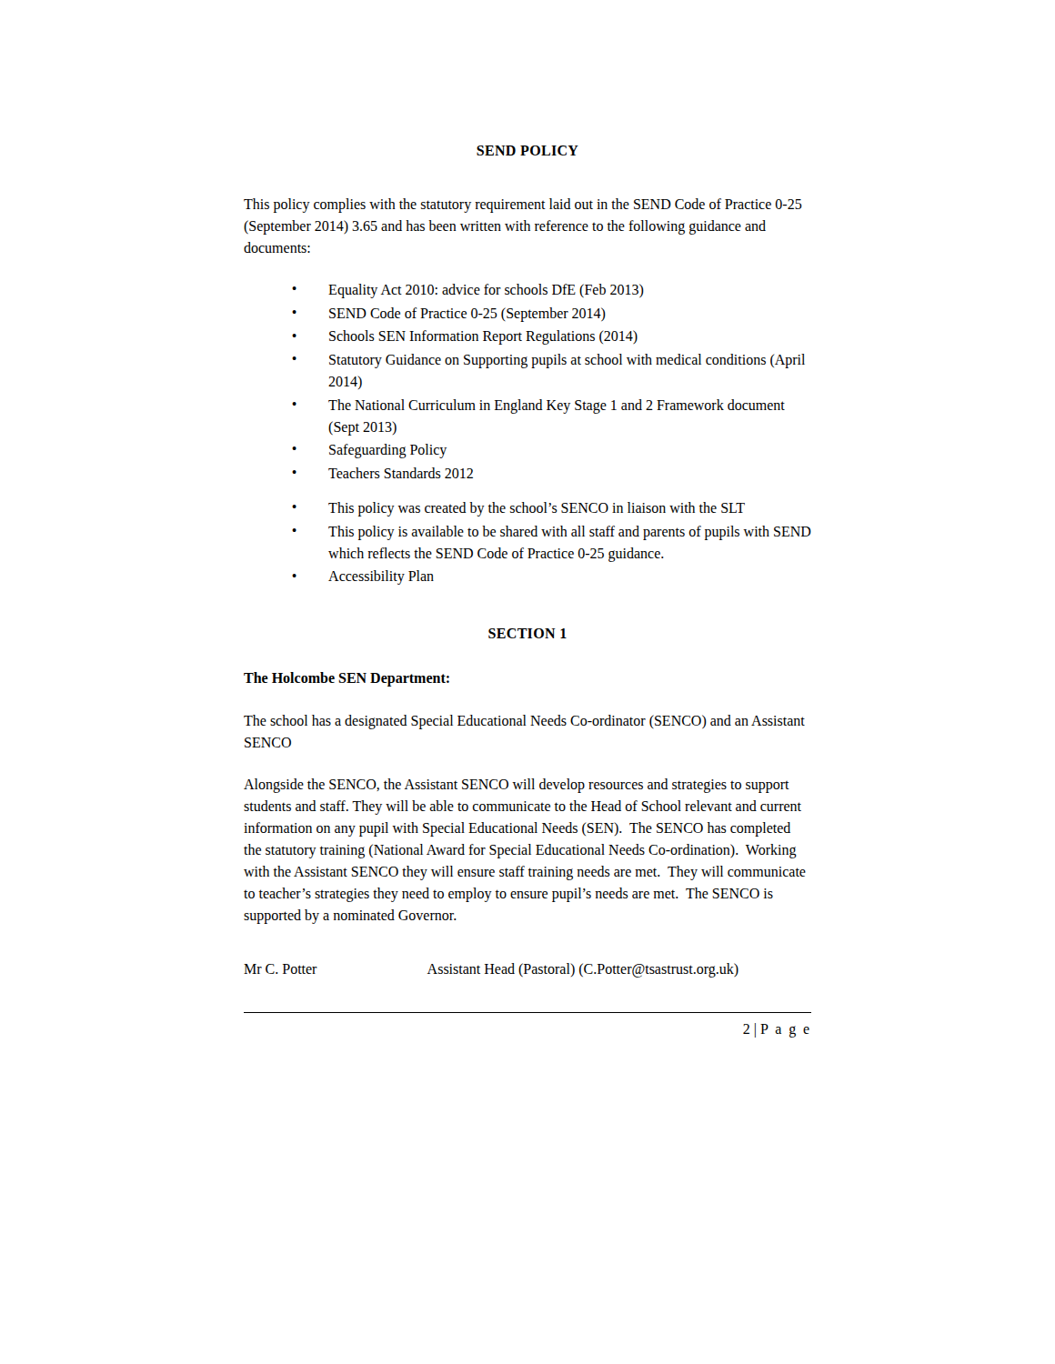SEND POLICY
This policy complies with the statutory requirement laid out in the SEND Code of Practice 0-25 (September 2014) 3.65 and has been written with reference to the following guidance and documents:
Equality Act 2010: advice for schools DfE (Feb 2013)
SEND Code of Practice 0-25 (September 2014)
Schools SEN Information Report Regulations (2014)
Statutory Guidance on Supporting pupils at school with medical conditions (April 2014)
The National Curriculum in England Key Stage 1 and 2 Framework document (Sept 2013)
Safeguarding Policy
Teachers Standards 2012
This policy was created by the school’s SENCO in liaison with the SLT
This policy is available to be shared with all staff and parents of pupils with SEND which reflects the SEND Code of Practice 0-25 guidance.
Accessibility Plan
SECTION 1
The Holcombe SEN Department:
The school has a designated Special Educational Needs Co-ordinator (SENCO) and an Assistant SENCO
Alongside the SENCO, the Assistant SENCO will develop resources and strategies to support students and staff. They will be able to communicate to the Head of School relevant and current information on any pupil with Special Educational Needs (SEN). The SENCO has completed the statutory training (National Award for Special Educational Needs Co-ordination). Working with the Assistant SENCO they will ensure staff training needs are met. They will communicate to teacher’s strategies they need to employ to ensure pupil’s needs are met. The SENCO is supported by a nominated Governor.
Mr C. Potter Assistant Head (Pastoral) (C.Potter@tsastrust.org.uk)
2 | P a g e